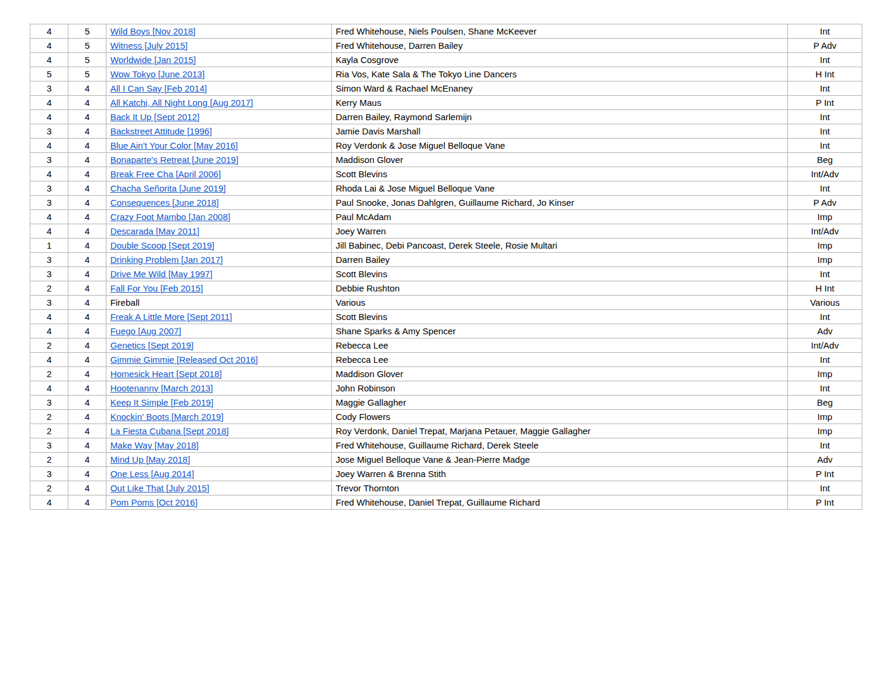| 4 | 5 | Wild Boys [Nov 2018] | Fred Whitehouse, Niels Poulsen, Shane McKeever | Int |
| 4 | 5 | Witness [July 2015] | Fred Whitehouse, Darren Bailey | P Adv |
| 4 | 5 | Worldwide [Jan 2015] | Kayla Cosgrove | Int |
| 5 | 5 | Wow Tokyo [June 2013] | Ria Vos, Kate Sala & The Tokyo Line Dancers | H Int |
| 3 | 4 | All I Can Say [Feb 2014] | Simon Ward & Rachael McEnaney | Int |
| 4 | 4 | All Katchi, All Night Long [Aug 2017] | Kerry Maus | P Int |
| 4 | 4 | Back It Up [Sept 2012] | Darren Bailey, Raymond Sarlemijn | Int |
| 3 | 4 | Backstreet Attitude [1996] | Jamie Davis Marshall | Int |
| 4 | 4 | Blue Ain't Your Color [May 2016] | Roy Verdonk & Jose Miguel Belloque Vane | Int |
| 3 | 4 | Bonaparte's Retreat [June 2019] | Maddison Glover | Beg |
| 4 | 4 | Break Free Cha [April 2006] | Scott Blevins | Int/Adv |
| 3 | 4 | Chacha Señorita [June 2019] | Rhoda Lai & Jose Miguel Belloque Vane | Int |
| 3 | 4 | Consequences [June 2018] | Paul Snooke, Jonas Dahlgren, Guillaume Richard, Jo Kinser | P Adv |
| 4 | 4 | Crazy Foot Mambo [Jan 2008] | Paul McAdam | Imp |
| 4 | 4 | Descarada [May 2011] | Joey Warren | Int/Adv |
| 1 | 4 | Double Scoop [Sept 2019] | Jill Babinec, Debi Pancoast, Derek Steele, Rosie Multari | Imp |
| 3 | 4 | Drinking Problem [Jan 2017] | Darren Bailey | Imp |
| 3 | 4 | Drive Me Wild [May 1997] | Scott Blevins | Int |
| 2 | 4 | Fall For You [Feb 2015] | Debbie Rushton | H Int |
| 3 | 4 | Fireball | Various | Various |
| 4 | 4 | Freak A Little More [Sept 2011] | Scott Blevins | Int |
| 4 | 4 | Fuego [Aug 2007] | Shane Sparks & Amy Spencer | Adv |
| 2 | 4 | Genetics [Sept 2019] | Rebecca Lee | Int/Adv |
| 4 | 4 | Gimmie Gimmie [Released Oct 2016] | Rebecca Lee | Int |
| 2 | 4 | Homesick Heart [Sept 2018] | Maddison Glover | Imp |
| 4 | 4 | Hootenanny [March 2013] | John Robinson | Int |
| 3 | 4 | Keep It Simple [Feb 2019] | Maggie Gallagher | Beg |
| 2 | 4 | Knockin' Boots [March 2019] | Cody Flowers | Imp |
| 2 | 4 | La Fiesta Cubana [Sept 2018] | Roy Verdonk, Daniel Trepat, Marjana Petauer, Maggie Gallagher | Imp |
| 3 | 4 | Make Way [May 2018] | Fred Whitehouse, Guillaume Richard, Derek Steele | Int |
| 2 | 4 | Mind Up [May 2018] | Jose Miguel Belloque Vane & Jean-Pierre Madge | Adv |
| 3 | 4 | One Less [Aug 2014] | Joey Warren & Brenna Stith | P Int |
| 2 | 4 | Out Like That [July 2015] | Trevor Thornton | Int |
| 4 | 4 | Pom Poms [Oct 2016] | Fred Whitehouse, Daniel Trepat, Guillaume Richard | P Int |